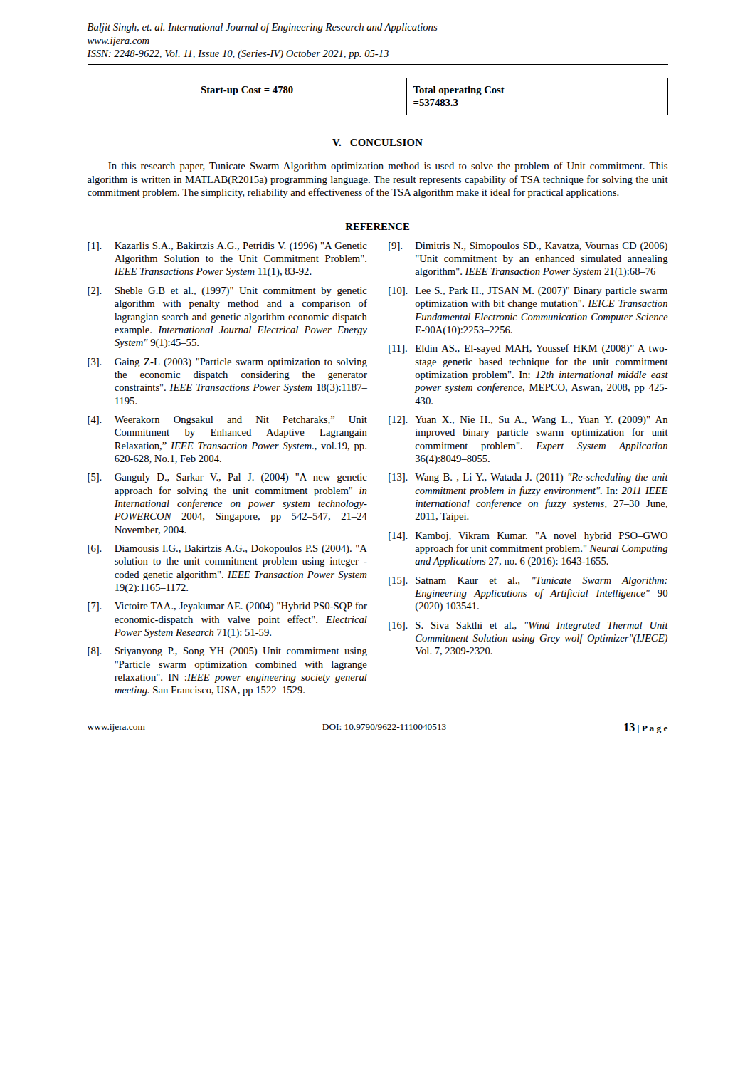Baljit Singh, et. al. International Journal of Engineering Research and Applications www.ijera.com ISSN: 2248-9622, Vol. 11, Issue 10, (Series-IV) October 2021, pp. 05-13
| Start-up Cost = 4780 | Total operating Cost =537483.3 |
V. CONCULSION
In this research paper, Tunicate Swarm Algorithm optimization method is used to solve the problem of Unit commitment. This algorithm is written in MATLAB(R2015a) programming language. The result represents capability of TSA technique for solving the unit commitment problem. The simplicity, reliability and effectiveness of the TSA algorithm make it ideal for practical applications.
REFERENCE
Kazarlis S.A., Bakirtzis A.G., Petridis V. (1996) "A Genetic Algorithm Solution to the Unit Commitment Problem". IEEE Transactions Power System 11(1), 83-92.
Sheble G.B et al., (1997)" Unit commitment by genetic algorithm with penalty method and a comparison of lagrangian search and genetic algorithm economic dispatch example. International Journal Electrical Power Energy System" 9(1):45–55.
Gaing Z-L (2003) "Particle swarm optimization to solving the economic dispatch considering the generator constraints". IEEE Transactions Power System 18(3):1187–1195.
Weerakorn Ongsakul and Nit Petcharaks,” Unit Commitment by Enhanced Adaptive Lagrangain Relaxation,” IEEE Transaction Power System., vol.19, pp. 620-628, No.1, Feb 2004.
Ganguly D., Sarkar V., Pal J. (2004) "A new genetic approach for solving the unit commitment problem" in International conference on power system technology-POWERCON 2004, Singapore, pp 542–547, 21–24 November, 2004.
Diamousis I.G., Bakirtzis A.G., Dokopoulos P.S (2004). "A solution to the unit commitment problem using integer -coded genetic algorithm". IEEE Transaction Power System 19(2):1165–1172.
Victoire TAA., Jeyakumar AE. (2004) "Hybrid PS0-SQP for economic-dispatch with valve point effect". Electrical Power System Research 71(1): 51-59.
Sriyanyong P., Song YH (2005) Unit commitment using "Particle swarm optimization combined with lagrange relaxation". IN :IEEE power engineering society general meeting. San Francisco, USA, pp 1522–1529.
Dimitris N., Simopoulos SD., Kavatza, Vournas CD (2006) "Unit commitment by an enhanced simulated annealing algorithm". IEEE Transaction Power System 21(1):68–76
Lee S., Park H., JTSAN M. (2007)" Binary particle swarm optimization with bit change mutation". IEICE Transaction Fundamental Electronic Communication Computer Science E-90A(10):2253–2256.
Eldin AS., El-sayed MAH, Youssef HKM (2008)" A two-stage genetic based technique for the unit commitment optimization problem". In: 12th international middle east power system conference, MEPCO, Aswan, 2008, pp 425-430.
Yuan X., Nie H., Su A., Wang L., Yuan Y. (2009)" An improved binary particle swarm optimization for unit commitment problem". Expert System Application 36(4):8049–8055.
Wang B. , Li Y., Watada J. (2011) "Re-scheduling the unit commitment problem in fuzzy environment". In: 2011 IEEE international conference on fuzzy systems, 27–30 June, 2011, Taipei.
Kamboj, Vikram Kumar. "A novel hybrid PSO–GWO approach for unit commitment problem." Neural Computing and Applications 27, no. 6 (2016): 1643-1655.
Satnam Kaur et al., "Tunicate Swarm Algorithm: Engineering Applications of Artificial Intelligence" 90 (2020) 103541.
S. Siva Sakthi et al., "Wind Integrated Thermal Unit Commitment Solution using Grey wolf Optimizer"(IJECE) Vol. 7, 2309-2320.
www.ijera.com DOI: 10.9790/9622-1110040513 13 | P a g e